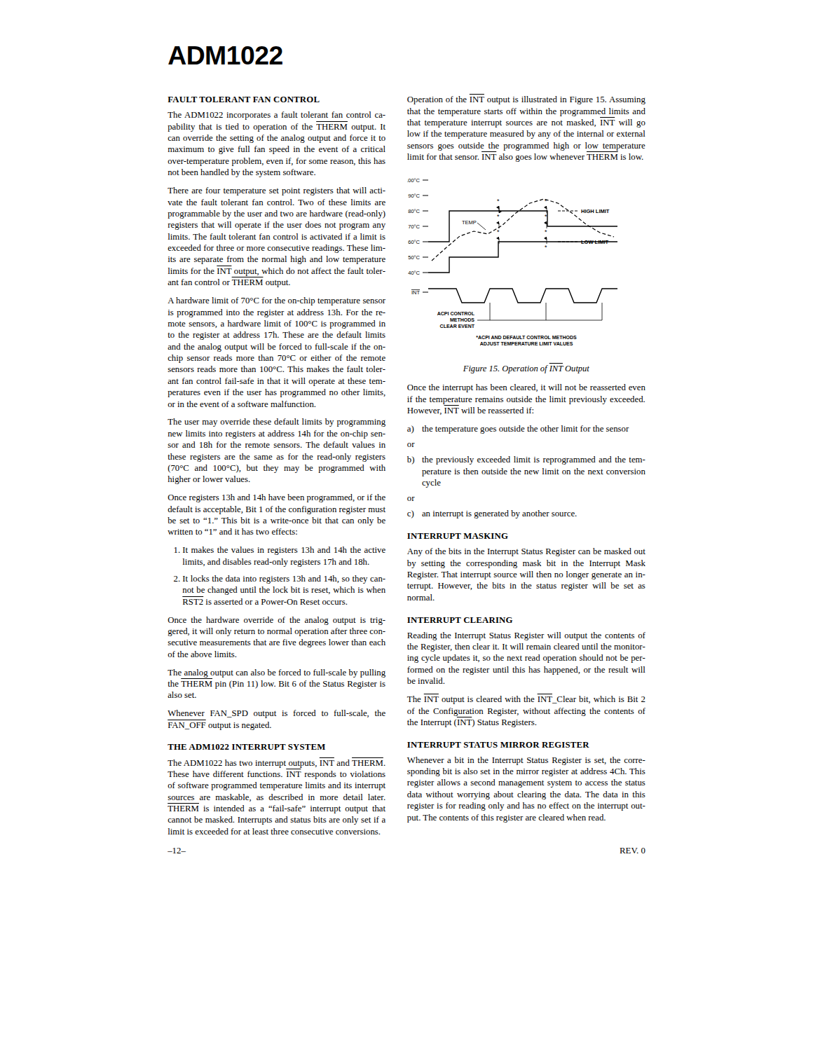ADM1022
FAULT TOLERANT FAN CONTROL
The ADM1022 incorporates a fault tolerant fan control capability that is tied to operation of the THERM output. It can override the setting of the analog output and force it to maximum to give full fan speed in the event of a critical over-temperature problem, even if, for some reason, this has not been handled by the system software.
There are four temperature set point registers that will activate the fault tolerant fan control. Two of these limits are programmable by the user and two are hardware (read-only) registers that will operate if the user does not program any limits. The fault tolerant fan control is activated if a limit is exceeded for three or more consecutive readings. These limits are separate from the normal high and low temperature limits for the INT output, which do not affect the fault tolerant fan control or THERM output.
A hardware limit of 70°C for the on-chip temperature sensor is programmed into the register at address 13h. For the remote sensors, a hardware limit of 100°C is programmed in to the register at address 17h. These are the default limits and the analog output will be forced to full-scale if the on-chip sensor reads more than 70°C or either of the remote sensors reads more than 100°C. This makes the fault tolerant fan control fail-safe in that it will operate at these temperatures even if the user has programmed no other limits, or in the event of a software malfunction.
The user may override these default limits by programming new limits into registers at address 14h for the on-chip sensor and 18h for the remote sensors. The default values in these registers are the same as for the read-only registers (70°C and 100°C), but they may be programmed with higher or lower values.
Once registers 13h and 14h have been programmed, or if the default is acceptable, Bit 1 of the configuration register must be set to “1.” This bit is a write-once bit that can only be written to “1” and it has two effects:
It makes the values in registers 13h and 14h the active limits, and disables read-only registers 17h and 18h.
It locks the data into registers 13h and 14h, so they cannot be changed until the lock bit is reset, which is when RST2 is asserted or a Power-On Reset occurs.
Once the hardware override of the analog output is triggered, it will only return to normal operation after three consecutive measurements that are five degrees lower than each of the above limits.
The analog output can also be forced to full-scale by pulling the THERM pin (Pin 11) low. Bit 6 of the Status Register is also set.
Whenever FAN_SPD output is forced to full-scale, the FAN_OFF output is negated.
THE ADM1022 INTERRUPT SYSTEM
The ADM1022 has two interrupt outputs, INT and THERM. These have different functions. INT responds to violations of software programmed temperature limits and its interrupt sources are maskable, as described in more detail later. THERM is intended as a “fail-safe” interrupt output that cannot be masked. Interrupts and status bits are only set if a limit is exceeded for at least three consecutive conversions.
Operation of the INT output is illustrated in Figure 15. Assuming that the temperature starts off within the programmed limits and that temperature interrupt sources are not masked, INT will go low if the temperature measured by any of the internal or external sensors goes outside the programmed high or low temperature limit for that sensor. INT also goes low whenever THERM is low.
100°C 90°C 80°C 70°C 60°C 50°C 40°C INT TEMP * * * * * * * HIGH LIMIT LOW LIMIT ACPI CONTROL METHODS CLEAR EVENT *ACPI AND DEFAULT CONTROL METHODS ADJUST TEMPERATURE LIMIT VALUES
Figure 15. Operation of INT Output
Once the interrupt has been cleared, it will not be reasserted even if the temperature remains outside the limit previously exceeded. However, INT will be reasserted if:
a) the temperature goes outside the other limit for the sensor
or
b) the previously exceeded limit is reprogrammed and the temperature is then outside the new limit on the next conversion cycle
or
c) an interrupt is generated by another source.
INTERRUPT MASKING
Any of the bits in the Interrupt Status Register can be masked out by setting the corresponding mask bit in the Interrupt Mask Register. That interrupt source will then no longer generate an interrupt. However, the bits in the status register will be set as normal.
INTERRUPT CLEARING
Reading the Interrupt Status Register will output the contents of the Register, then clear it. It will remain cleared until the monitoring cycle updates it, so the next read operation should not be performed on the register until this has happened, or the result will be invalid.
The INT output is cleared with the INT_Clear bit, which is Bit 2 of the Configuration Register, without affecting the contents of the Interrupt (INT) Status Registers.
INTERRUPT STATUS MIRROR REGISTER
Whenever a bit in the Interrupt Status Register is set, the corresponding bit is also set in the mirror register at address 4Ch. This register allows a second management system to access the status data without worrying about clearing the data. The data in this register is for reading only and has no effect on the interrupt output. The contents of this register are cleared when read.
–12–
REV. 0